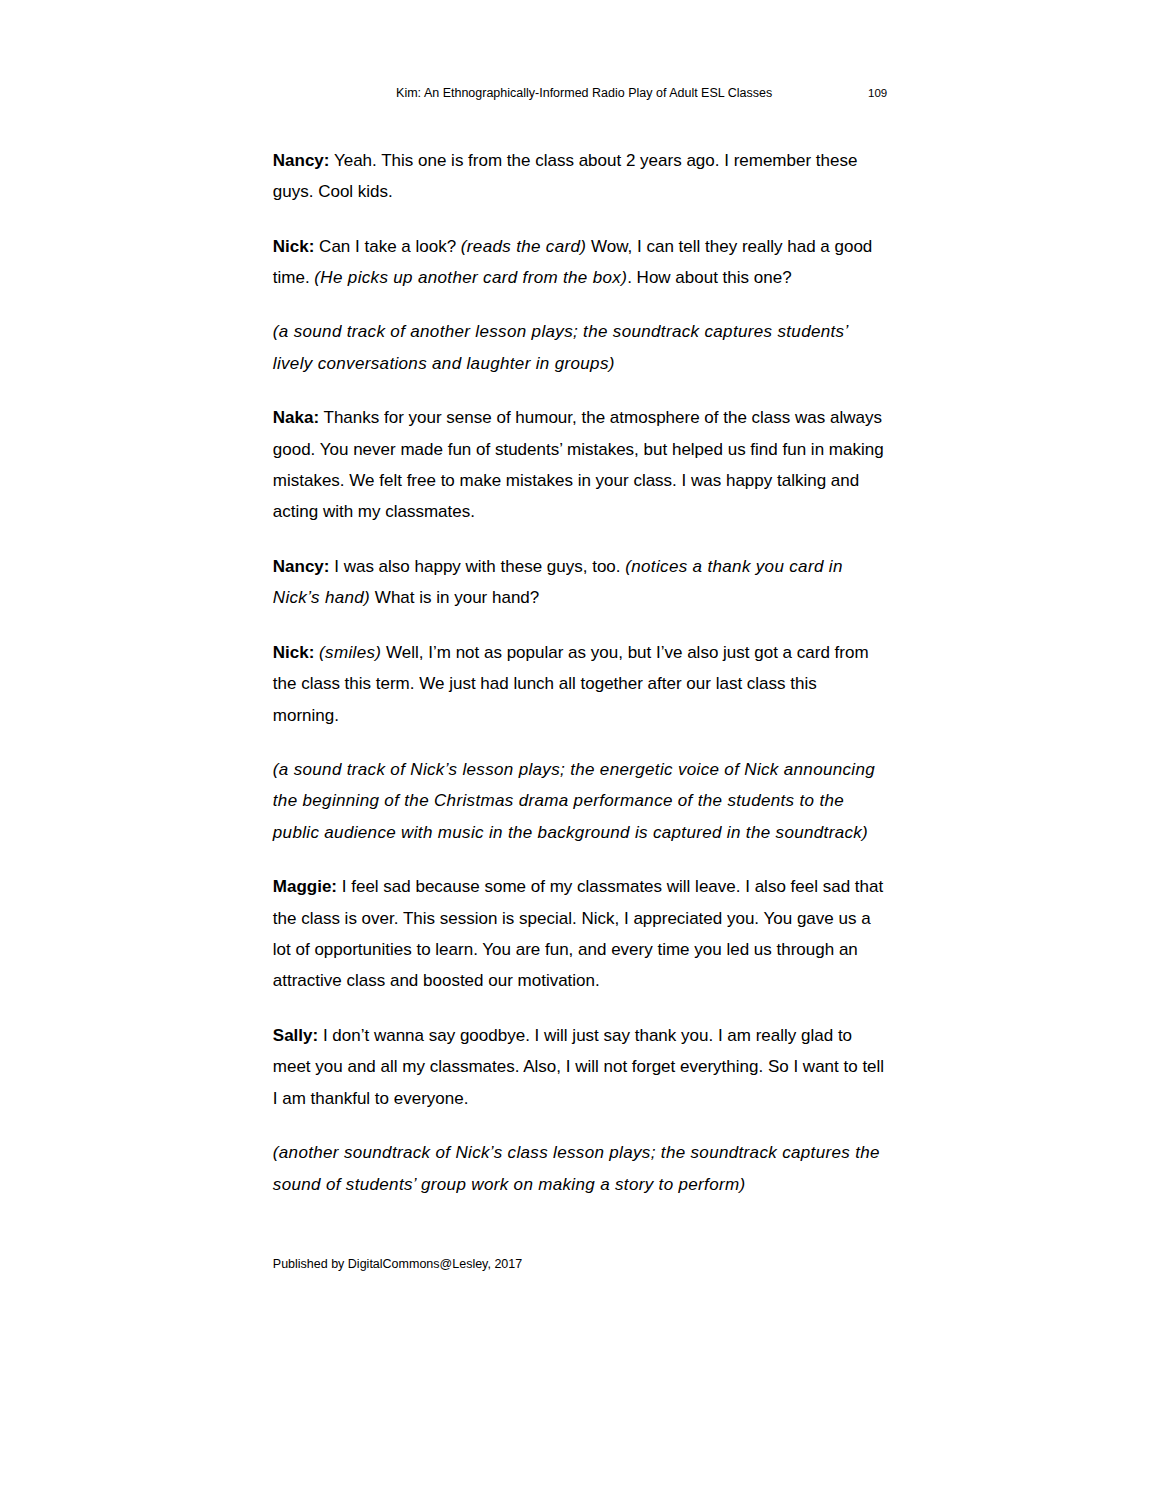Kim: An Ethnographically-Informed Radio Play of Adult ESL Classes
109
Nancy: Yeah. This one is from the class about 2 years ago. I remember these guys. Cool kids.
Nick: Can I take a look? (reads the card) Wow, I can tell they really had a good time. (He picks up another card from the box). How about this one?
(a sound track of another lesson plays; the soundtrack captures students’ lively conversations and laughter in groups)
Naka: Thanks for your sense of humour, the atmosphere of the class was always good. You never made fun of students’ mistakes, but helped us find fun in making mistakes. We felt free to make mistakes in your class. I was happy talking and acting with my classmates.
Nancy: I was also happy with these guys, too. (notices a thank you card in Nick’s hand) What is in your hand?
Nick: (smiles) Well, I’m not as popular as you, but I’ve also just got a card from the class this term. We just had lunch all together after our last class this morning.
(a sound track of Nick’s lesson plays; the energetic voice of Nick announcing the beginning of the Christmas drama performance of the students to the public audience with music in the background is captured in the soundtrack)
Maggie: I feel sad because some of my classmates will leave. I also feel sad that the class is over. This session is special. Nick, I appreciated you. You gave us a lot of opportunities to learn. You are fun, and every time you led us through an attractive class and boosted our motivation.
Sally: I don’t wanna say goodbye. I will just say thank you. I am really glad to meet you and all my classmates. Also, I will not forget everything. So I want to tell I am thankful to everyone.
(another soundtrack of Nick’s class lesson plays; the soundtrack captures the sound of students’ group work on making a story to perform)
Published by DigitalCommons@Lesley, 2017